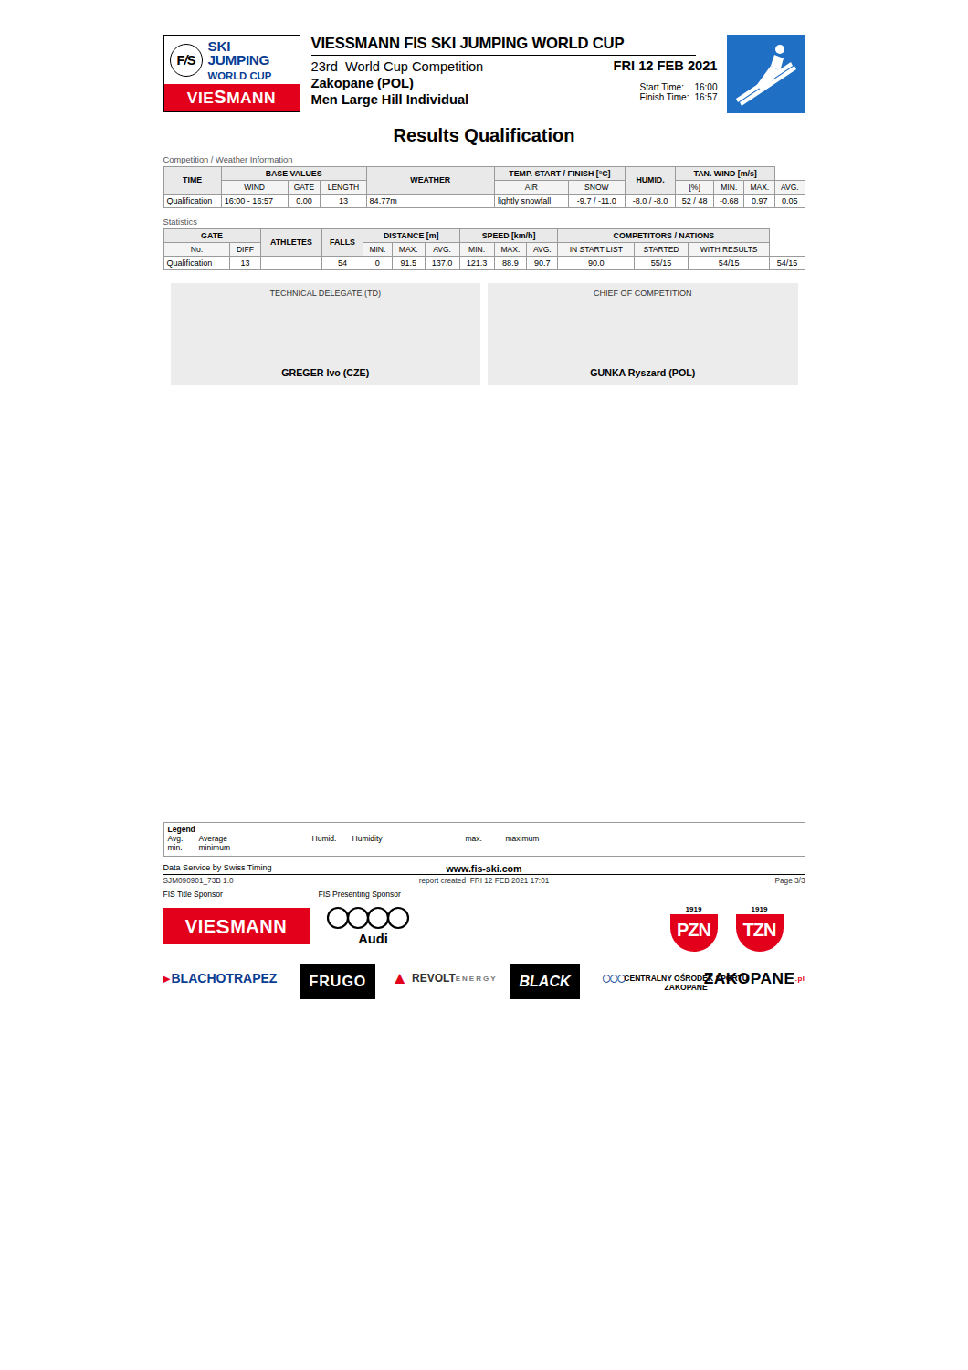F/S
SKI
JUMPING
WORLD CUP
VIESMANN
VIESSMANN FIS SKI JUMPING WORLD CUP
23rd World Cup Competition
Zakopane (POL)
Men Large Hill Individual
FRI 12 FEB 2021
| Start Time: | 16:00 |
| Finish Time: | 16:57 |
Results Qualification
Competition / Weather Information
| TIME | BASE VALUES | WEATHER | TEMP. START / FINISH [°C] | HUMID. | TAN. WIND [m/s] |
| --- | --- | --- | --- | --- | --- |
| WIND | GATE | LENGTH | AIR | SNOW | [%] | MIN. | MAX. | AVG. |
| Qualification | 16:00 - 16:57 | 0.00 | 13 | 84.77m | lightly snowfall | -9.7 / -11.0 | -8.0 / -8.0 | 52 / 48 | -0.68 | 0.97 | 0.05 |
Statistics
| GATE | ATHLETES | FALLS | DISTANCE [m] | SPEED [km/h] | COMPETITORS / NATIONS |
| --- | --- | --- | --- | --- | --- |
| No. | DIFF | MIN. | MAX. | AVG. | MIN. | MAX. | AVG. | IN START LIST | STARTED | WITH RESULTS |
| Qualification | 13 | | 54 | 0 | 91.5 | 137.0 | 121.3 | 88.9 | 90.7 | 90.0 | 55/15 | 54/15 | 54/15 |
| TECHNICAL DELEGATE (TD) GREGER Ivo (CZE) | CHIEF OF COMPETITION GUNKA Ryszard (POL) |
Legend
| Avg. | Average | Humid. | Humidity | max. | maximum |
| min. | minimum | | | | |
Data Service by Swiss Timing www.fis-ski.com
SJM090901_73B 1.0 report created FRI 12 FEB 2021 17:01 Page 3/3
FIS Title Sponsor FIS Presenting Sponsor
VIESMANN
Audi
1919
PZN
1919
TZN
▸BLACHOTRAPEZ
FRUGO
▲REVOLTENERGY
BLACK
○○○
CENTRALNY OŚRODEK SPORTU
ZAKOPANE
ZAKOPANE.pl